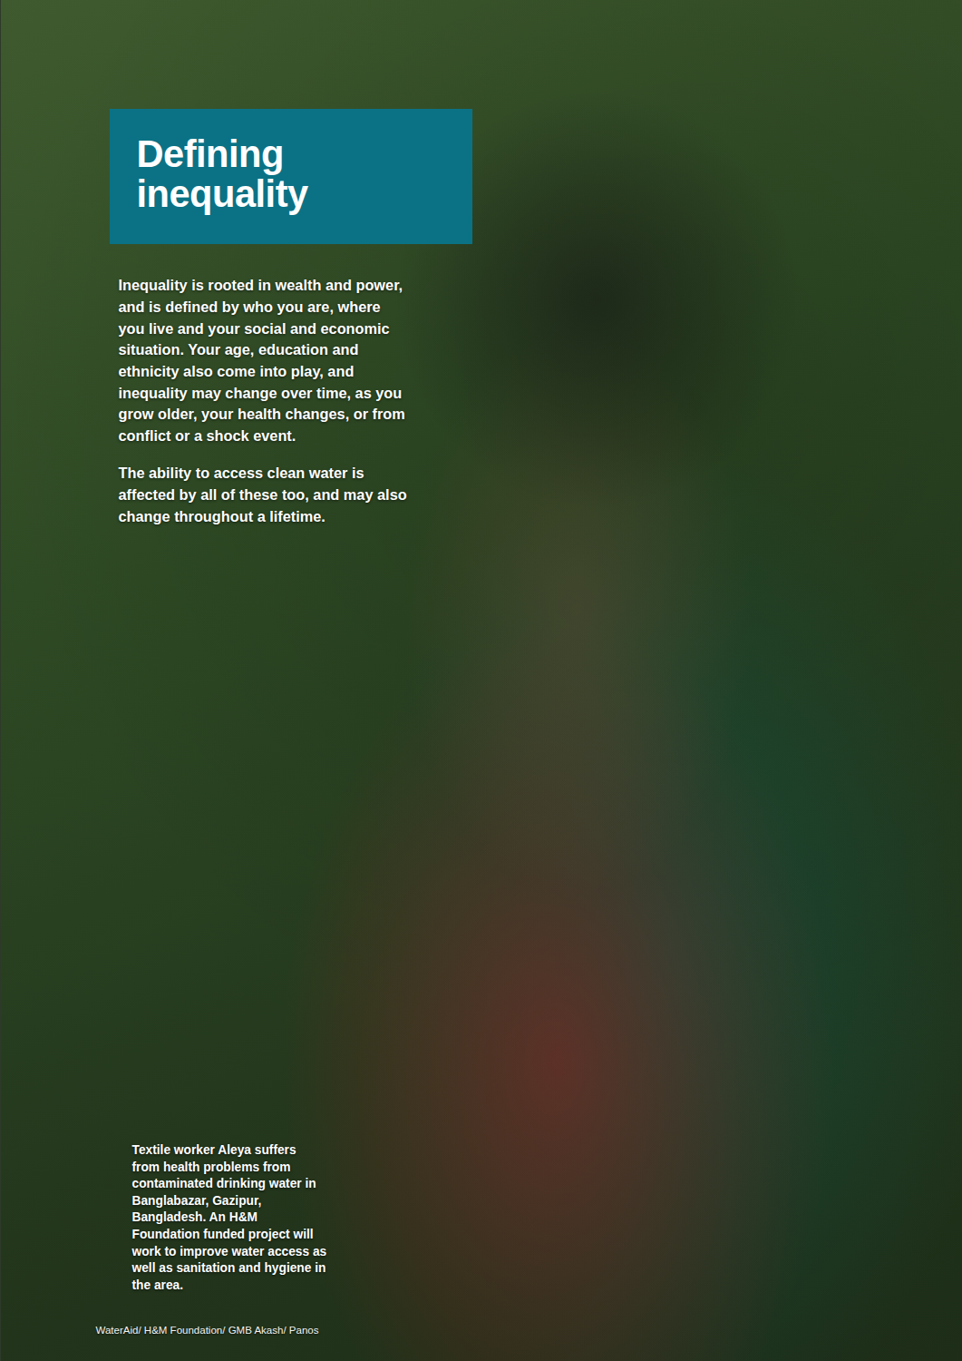Defining
inequality
Inequality is rooted in wealth and power, and is defined by who you are, where you live and your social and economic situation. Your age, education and ethnicity also come into play, and inequality may change over time, as you grow older, your health changes, or from conflict or a shock event.
The ability to access clean water is affected by all of these too, and may also change throughout a lifetime.
Textile worker Aleya suffers from health problems from contaminated drinking water in Banglabazar, Gazipur, Bangladesh. An H&M Foundation funded project will work to improve water access as well as sanitation and hygiene in the area.
WaterAid/ H&M Foundation/ GMB Akash/ Panos